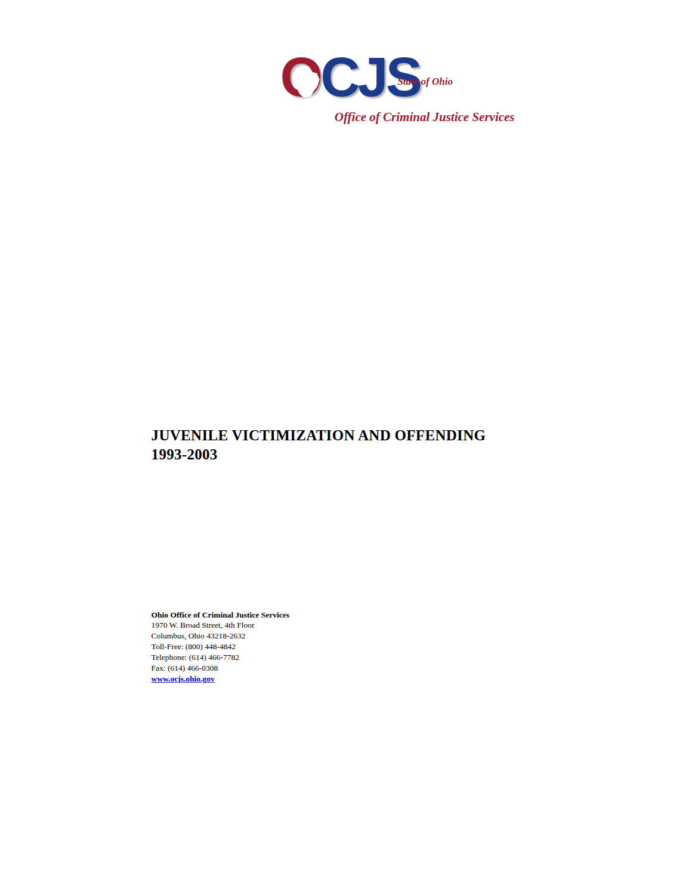OCJS
State of Ohio
Office of Criminal Justice Services
JUVENILE VICTIMIZATION AND OFFENDING
1993-2003
Ohio Office of Criminal Justice Services
1970 W. Broad Street, 4th Floor
Columbus, Ohio 43218-2632
Toll-Free: (800) 448-4842
Telephone: (614) 466-7782
Fax: (614) 466-0308
www.ocjs.ohio.gov